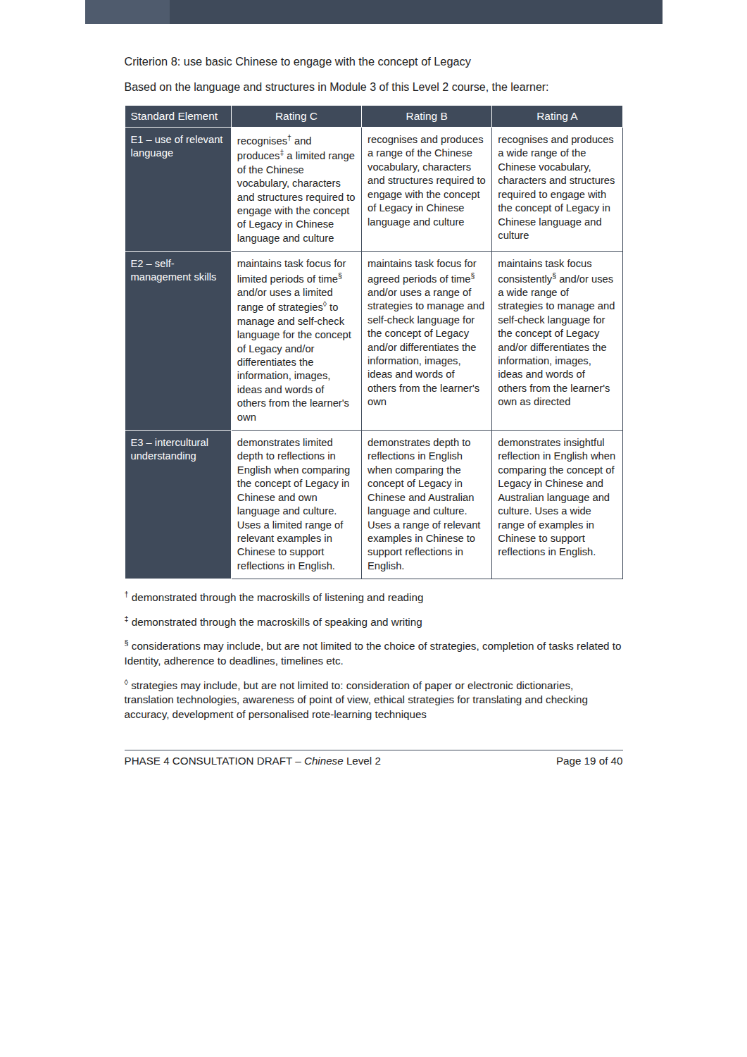Criterion 8: use basic Chinese to engage with the concept of Legacy
Based on the language and structures in Module 3 of this Level 2 course, the learner:
| Standard Element | Rating C | Rating B | Rating A |
| --- | --- | --- | --- |
| E1 – use of relevant language | recognises † and produces ‡ a limited range of the Chinese vocabulary, characters and structures required to engage with the concept of Legacy in Chinese language and culture | recognises and produces a range of the Chinese vocabulary, characters and structures required to engage with the concept of Legacy in Chinese language and culture | recognises and produces a wide range of the Chinese vocabulary, characters and structures required to engage with the concept of Legacy in Chinese language and culture |
| E2 – self-management skills | maintains task focus for limited periods of time § and/or uses a limited range of strategies ◊ to manage and self-check language for the concept of Legacy and/or differentiates the information, images, ideas and words of others from the learner's own | maintains task focus for agreed periods of time § and/or uses a range of strategies to manage and self-check language for the concept of Legacy and/or differentiates the information, images, ideas and words of others from the learner's own | maintains task focus consistently § and/or uses a wide range of strategies to manage and self-check language for the concept of Legacy and/or differentiates the information, images, ideas and words of others from the learner's own as directed |
| E3 – intercultural understanding | demonstrates limited depth to reflections in English when comparing the concept of Legacy in Chinese and own language and culture. Uses a limited range of relevant examples in Chinese to support reflections in English. | demonstrates depth to reflections in English when comparing the concept of Legacy in Chinese and Australian language and culture. Uses a range of relevant examples in Chinese to support reflections in English. | demonstrates insightful reflection in English when comparing the concept of Legacy in Chinese and Australian language and culture. Uses a wide range of examples in Chinese to support reflections in English. |
† demonstrated through the macroskills of listening and reading
‡ demonstrated through the macroskills of speaking and writing
§ considerations may include, but are not limited to the choice of strategies, completion of tasks related to Identity, adherence to deadlines, timelines etc.
◊ strategies may include, but are not limited to: consideration of paper or electronic dictionaries, translation technologies, awareness of point of view, ethical strategies for translating and checking accuracy, development of personalised rote-learning techniques
PHASE 4 CONSULTATION DRAFT – Chinese Level 2
Page 19 of 40